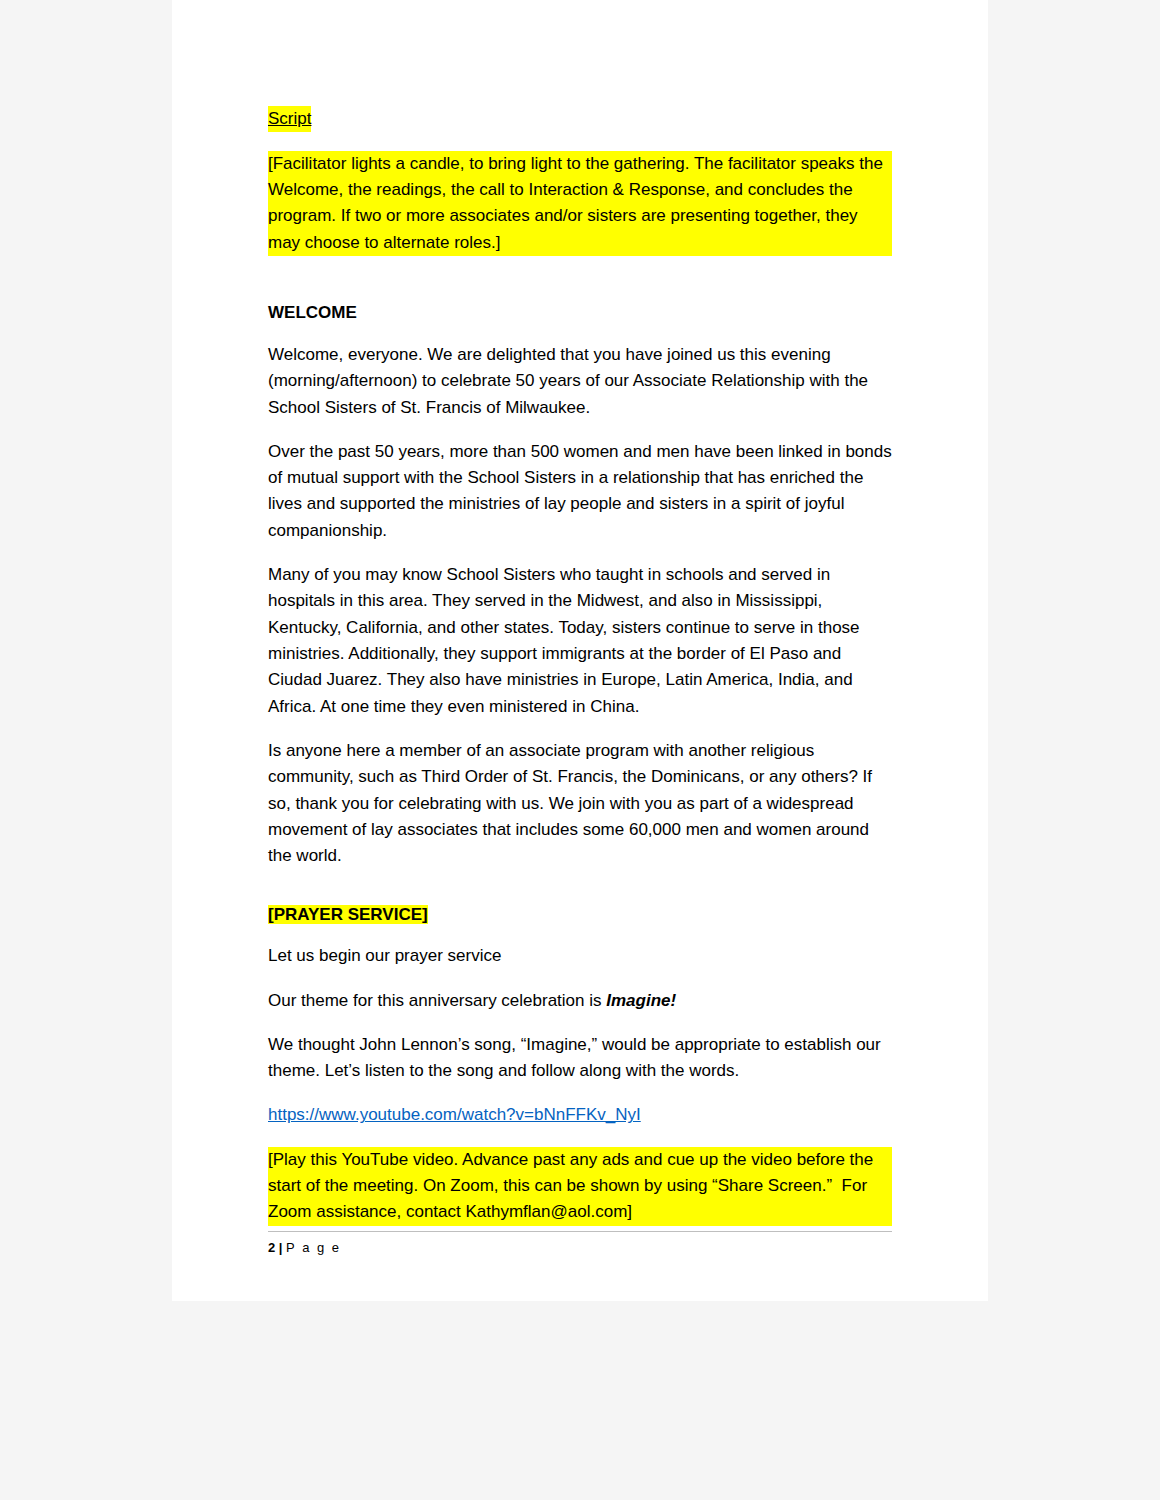Script
[Facilitator lights a candle, to bring light to the gathering. The facilitator speaks the Welcome, the readings, the call to Interaction & Response, and concludes the program. If two or more associates and/or sisters are presenting together, they may choose to alternate roles.]
WELCOME
Welcome, everyone. We are delighted that you have joined us this evening (morning/afternoon) to celebrate 50 years of our Associate Relationship with the School Sisters of St. Francis of Milwaukee.
Over the past 50 years, more than 500 women and men have been linked in bonds of mutual support with the School Sisters in a relationship that has enriched the lives and supported the ministries of lay people and sisters in a spirit of joyful companionship.
Many of you may know School Sisters who taught in schools and served in hospitals in this area. They served in the Midwest, and also in Mississippi, Kentucky, California, and other states. Today, sisters continue to serve in those ministries. Additionally, they support immigrants at the border of El Paso and Ciudad Juarez. They also have ministries in Europe, Latin America, India, and Africa. At one time they even ministered in China.
Is anyone here a member of an associate program with another religious community, such as Third Order of St. Francis, the Dominicans, or any others? If so, thank you for celebrating with us. We join with you as part of a widespread movement of lay associates that includes some 60,000 men and women around the world.
[PRAYER SERVICE]
Let us begin our prayer service
Our theme for this anniversary celebration is Imagine!
We thought John Lennon’s song, “Imagine,” would be appropriate to establish our theme. Let’s listen to the song and follow along with the words.
https://www.youtube.com/watch?v=bNnFFKv_NyI
[Play this YouTube video. Advance past any ads and cue up the video before the start of the meeting. On Zoom, this can be shown by using “Share Screen.” For Zoom assistance, contact Kathymflan@aol.com]
2 | P a g e